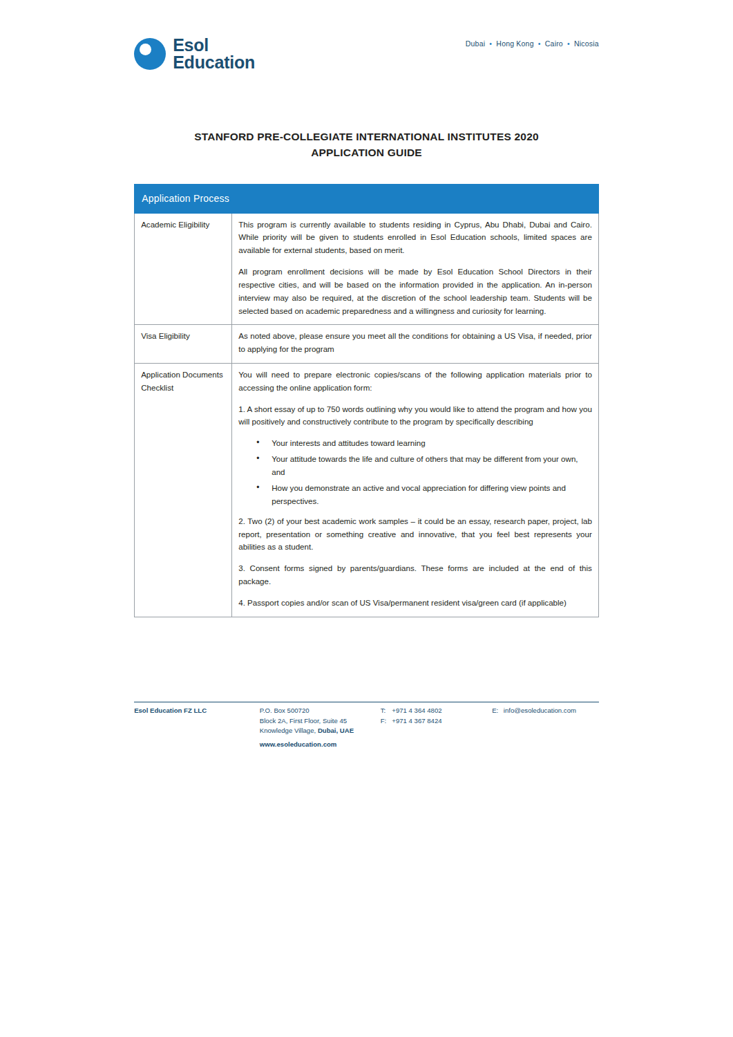Esol
Education
Dubai • Hong Kong • Cairo • Nicosia
STANFORD PRE-COLLEGIATE INTERNATIONAL INSTITUTES 2020
APPLICATION GUIDE
| Application Process |
| --- |
| Academic Eligibility | This program is currently available to students residing in Cyprus, Abu Dhabi, Dubai and Cairo. While priority will be given to students enrolled in Esol Education schools, limited spaces are available for external students, based on merit. All program enrollment decisions will be made by Esol Education School Directors in their respective cities, and will be based on the information provided in the application. An in-person interview may also be required, at the discretion of the school leadership team. Students will be selected based on academic preparedness and a willingness and curiosity for learning. |
| Visa Eligibility | As noted above, please ensure you meet all the conditions for obtaining a US Visa, if needed, prior to applying for the program |
| Application Documents Checklist | You will need to prepare electronic copies/scans of the following application materials prior to accessing the online application form: 1. A short essay of up to 750 words outlining why you would like to attend the program and how you will positively and constructively contribute to the program by specifically describing Your interests and attitudes toward learning Your attitude towards the life and culture of others that may be different from your own, and How you demonstrate an active and vocal appreciation for differing view points and perspectives. 2. Two (2) of your best academic work samples – it could be an essay, research paper, project, lab report, presentation or something creative and innovative, that you feel best represents your abilities as a student. 3. Consent forms signed by parents/guardians. These forms are included at the end of this package. 4. Passport copies and/or scan of US Visa/permanent resident visa/green card (if applicable) |
Esol Education FZ LLC
P.O. Box 500720
Block 2A, First Floor, Suite 45
Knowledge Village, Dubai, UAE
www.esoleducation.com
T: +971 4 364 4802
F: +971 4 367 8424
E: info@esoleducation.com